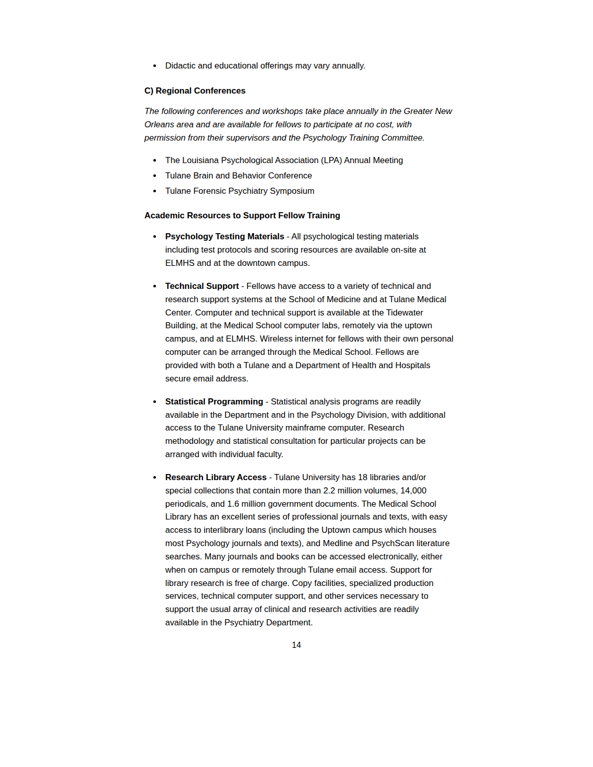Didactic and educational offerings may vary annually.
C) Regional Conferences
The following conferences and workshops take place annually in the Greater New Orleans area and are available for fellows to participate at no cost, with permission from their supervisors and the Psychology Training Committee.
The Louisiana Psychological Association (LPA) Annual Meeting
Tulane Brain and Behavior Conference
Tulane Forensic Psychiatry Symposium
Academic Resources to Support Fellow Training
Psychology Testing Materials - All psychological testing materials including test protocols and scoring resources are available on-site at ELMHS and at the downtown campus.
Technical Support - Fellows have access to a variety of technical and research support systems at the School of Medicine and at Tulane Medical Center. Computer and technical support is available at the Tidewater Building, at the Medical School computer labs, remotely via the uptown campus, and at ELMHS. Wireless internet for fellows with their own personal computer can be arranged through the Medical School. Fellows are provided with both a Tulane and a Department of Health and Hospitals secure email address.
Statistical Programming - Statistical analysis programs are readily available in the Department and in the Psychology Division, with additional access to the Tulane University mainframe computer. Research methodology and statistical consultation for particular projects can be arranged with individual faculty.
Research Library Access - Tulane University has 18 libraries and/or special collections that contain more than 2.2 million volumes, 14,000 periodicals, and 1.6 million government documents. The Medical School Library has an excellent series of professional journals and texts, with easy access to interlibrary loans (including the Uptown campus which houses most Psychology journals and texts), and Medline and PsychScan literature searches. Many journals and books can be accessed electronically, either when on campus or remotely through Tulane email access. Support for library research is free of charge. Copy facilities, specialized production services, technical computer support, and other services necessary to support the usual array of clinical and research activities are readily available in the Psychiatry Department.
14